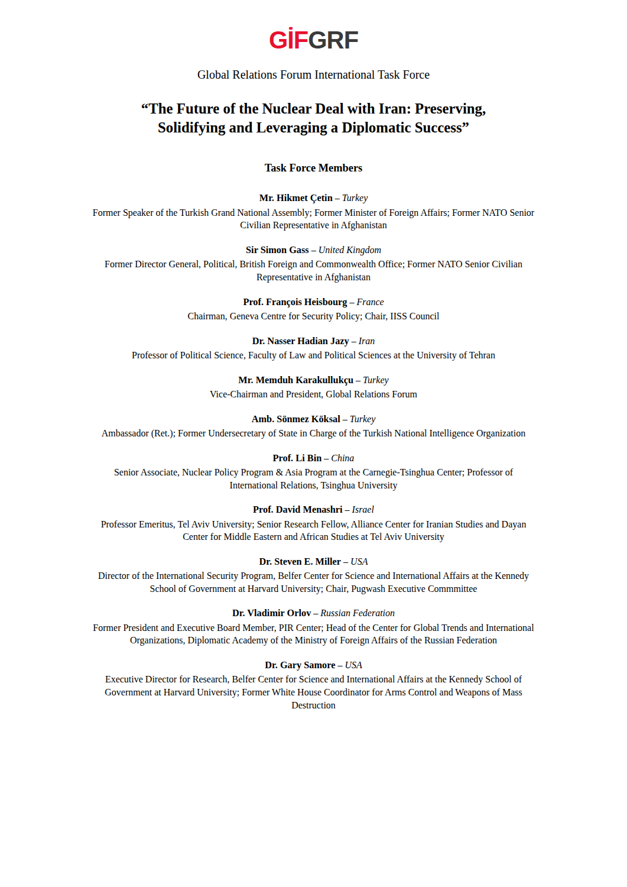GİF GRF
Global Relations Forum International Task Force
“The Future of the Nuclear Deal with Iran: Preserving,
Solidifying and Leveraging a Diplomatic Success”
Task Force Members
Mr. Hikmet Çetin – Turkey Former Speaker of the Turkish Grand National Assembly; Former Minister of Foreign Affairs; Former NATO Senior Civilian Representative in Afghanistan
Sir Simon Gass – United Kingdom Former Director General, Political, British Foreign and Commonwealth Office; Former NATO Senior Civilian Representative in Afghanistan
Prof. François Heisbourg – France Chairman, Geneva Centre for Security Policy; Chair, IISS Council
Dr. Nasser Hadian Jazy – Iran Professor of Political Science, Faculty of Law and Political Sciences at the University of Tehran
Mr. Memduh Karakullukçu – Turkey Vice-Chairman and President, Global Relations Forum
Amb. Sönmez Köksal – Turkey Ambassador (Ret.); Former Undersecretary of State in Charge of the Turkish National Intelligence Organization
Prof. Li Bin – China Senior Associate, Nuclear Policy Program & Asia Program at the Carnegie-Tsinghua Center; Professor of International Relations, Tsinghua University
Prof. David Menashri – Israel Professor Emeritus, Tel Aviv University; Senior Research Fellow, Alliance Center for Iranian Studies and Dayan Center for Middle Eastern and African Studies at Tel Aviv University
Dr. Steven E. Miller – USA Director of the International Security Program, Belfer Center for Science and International Affairs at the Kennedy School of Government at Harvard University; Chair, Pugwash Executive Commmittee
Dr. Vladimir Orlov – Russian Federation Former President and Executive Board Member, PIR Center; Head of the Center for Global Trends and International Organizations, Diplomatic Academy of the Ministry of Foreign Affairs of the Russian Federation
Dr. Gary Samore – USA Executive Director for Research, Belfer Center for Science and International Affairs at the Kennedy School of Government at Harvard University; Former White House Coordinator for Arms Control and Weapons of Mass Destruction